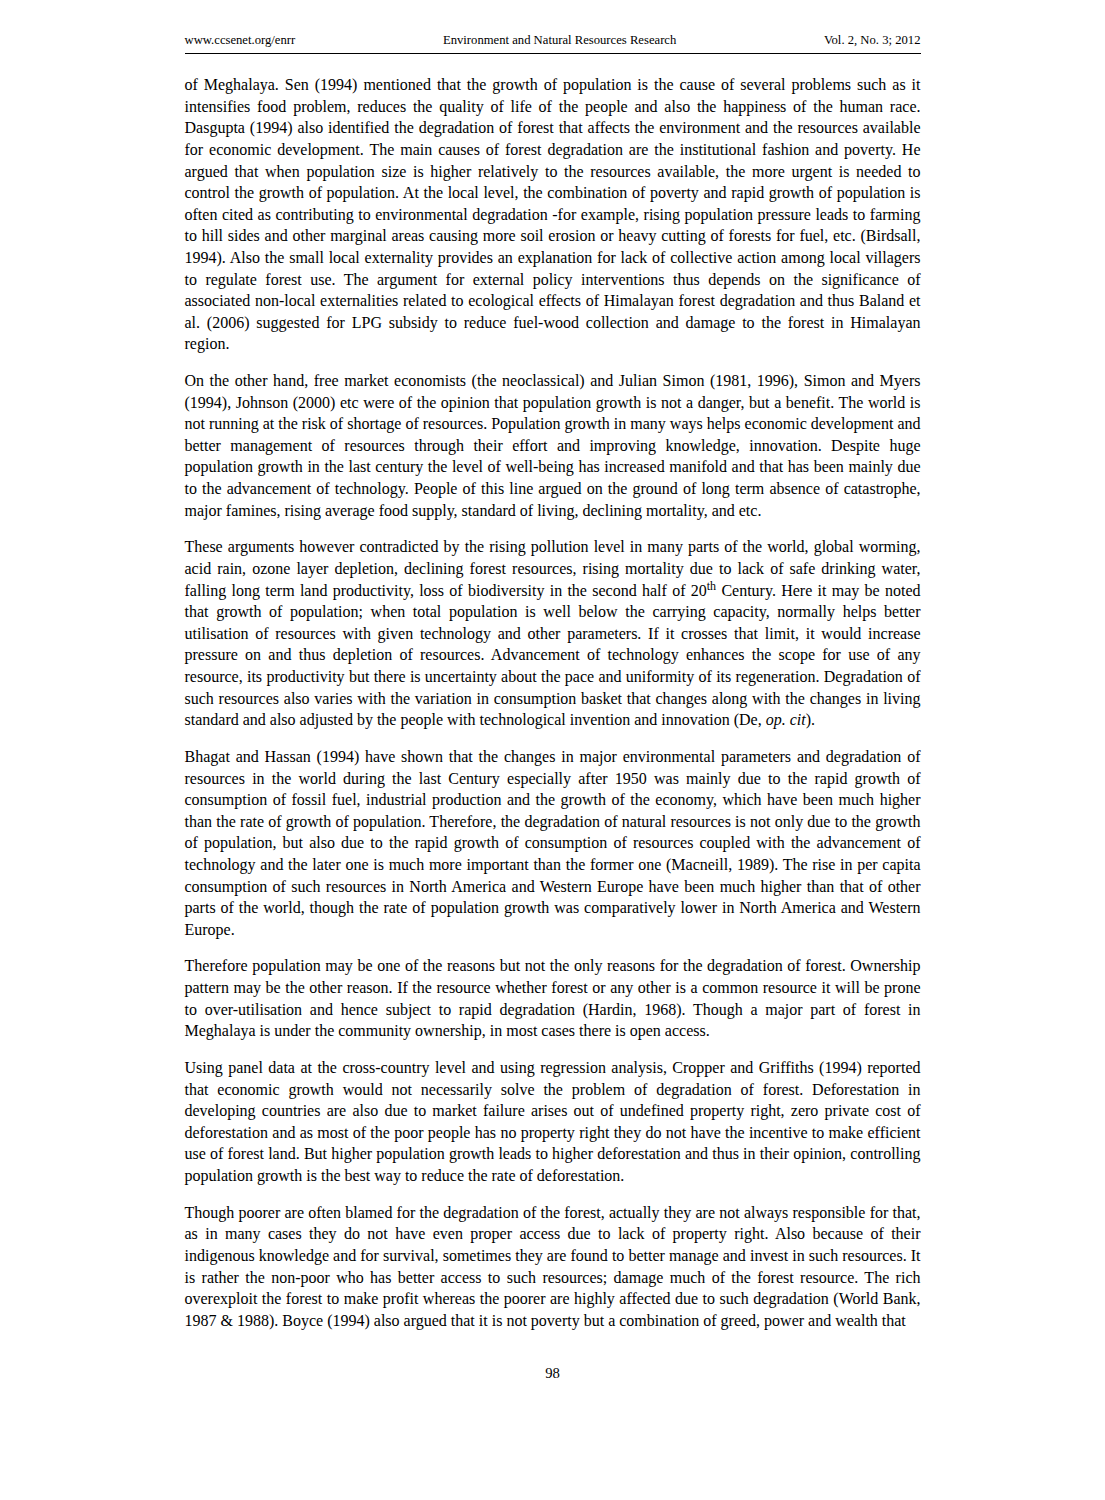www.ccsenet.org/enrr Environment and Natural Resources Research Vol. 2, No. 3; 2012
of Meghalaya. Sen (1994) mentioned that the growth of population is the cause of several problems such as it intensifies food problem, reduces the quality of life of the people and also the happiness of the human race. Dasgupta (1994) also identified the degradation of forest that affects the environment and the resources available for economic development. The main causes of forest degradation are the institutional fashion and poverty. He argued that when population size is higher relatively to the resources available, the more urgent is needed to control the growth of population. At the local level, the combination of poverty and rapid growth of population is often cited as contributing to environmental degradation -for example, rising population pressure leads to farming to hill sides and other marginal areas causing more soil erosion or heavy cutting of forests for fuel, etc. (Birdsall, 1994). Also the small local externality provides an explanation for lack of collective action among local villagers to regulate forest use. The argument for external policy interventions thus depends on the significance of associated non-local externalities related to ecological effects of Himalayan forest degradation and thus Baland et al. (2006) suggested for LPG subsidy to reduce fuel-wood collection and damage to the forest in Himalayan region.
On the other hand, free market economists (the neoclassical) and Julian Simon (1981, 1996), Simon and Myers (1994), Johnson (2000) etc were of the opinion that population growth is not a danger, but a benefit. The world is not running at the risk of shortage of resources. Population growth in many ways helps economic development and better management of resources through their effort and improving knowledge, innovation. Despite huge population growth in the last century the level of well-being has increased manifold and that has been mainly due to the advancement of technology. People of this line argued on the ground of long term absence of catastrophe, major famines, rising average food supply, standard of living, declining mortality, and etc.
These arguments however contradicted by the rising pollution level in many parts of the world, global worming, acid rain, ozone layer depletion, declining forest resources, rising mortality due to lack of safe drinking water, falling long term land productivity, loss of biodiversity in the second half of 20th Century. Here it may be noted that growth of population; when total population is well below the carrying capacity, normally helps better utilisation of resources with given technology and other parameters. If it crosses that limit, it would increase pressure on and thus depletion of resources. Advancement of technology enhances the scope for use of any resource, its productivity but there is uncertainty about the pace and uniformity of its regeneration. Degradation of such resources also varies with the variation in consumption basket that changes along with the changes in living standard and also adjusted by the people with technological invention and innovation (De, op. cit).
Bhagat and Hassan (1994) have shown that the changes in major environmental parameters and degradation of resources in the world during the last Century especially after 1950 was mainly due to the rapid growth of consumption of fossil fuel, industrial production and the growth of the economy, which have been much higher than the rate of growth of population. Therefore, the degradation of natural resources is not only due to the growth of population, but also due to the rapid growth of consumption of resources coupled with the advancement of technology and the later one is much more important than the former one (Macneill, 1989). The rise in per capita consumption of such resources in North America and Western Europe have been much higher than that of other parts of the world, though the rate of population growth was comparatively lower in North America and Western Europe.
Therefore population may be one of the reasons but not the only reasons for the degradation of forest. Ownership pattern may be the other reason. If the resource whether forest or any other is a common resource it will be prone to over-utilisation and hence subject to rapid degradation (Hardin, 1968). Though a major part of forest in Meghalaya is under the community ownership, in most cases there is open access.
Using panel data at the cross-country level and using regression analysis, Cropper and Griffiths (1994) reported that economic growth would not necessarily solve the problem of degradation of forest. Deforestation in developing countries are also due to market failure arises out of undefined property right, zero private cost of deforestation and as most of the poor people has no property right they do not have the incentive to make efficient use of forest land. But higher population growth leads to higher deforestation and thus in their opinion, controlling population growth is the best way to reduce the rate of deforestation.
Though poorer are often blamed for the degradation of the forest, actually they are not always responsible for that, as in many cases they do not have even proper access due to lack of property right. Also because of their indigenous knowledge and for survival, sometimes they are found to better manage and invest in such resources. It is rather the non-poor who has better access to such resources; damage much of the forest resource. The rich overexploit the forest to make profit whereas the poorer are highly affected due to such degradation (World Bank, 1987 & 1988). Boyce (1994) also argued that it is not poverty but a combination of greed, power and wealth that
98